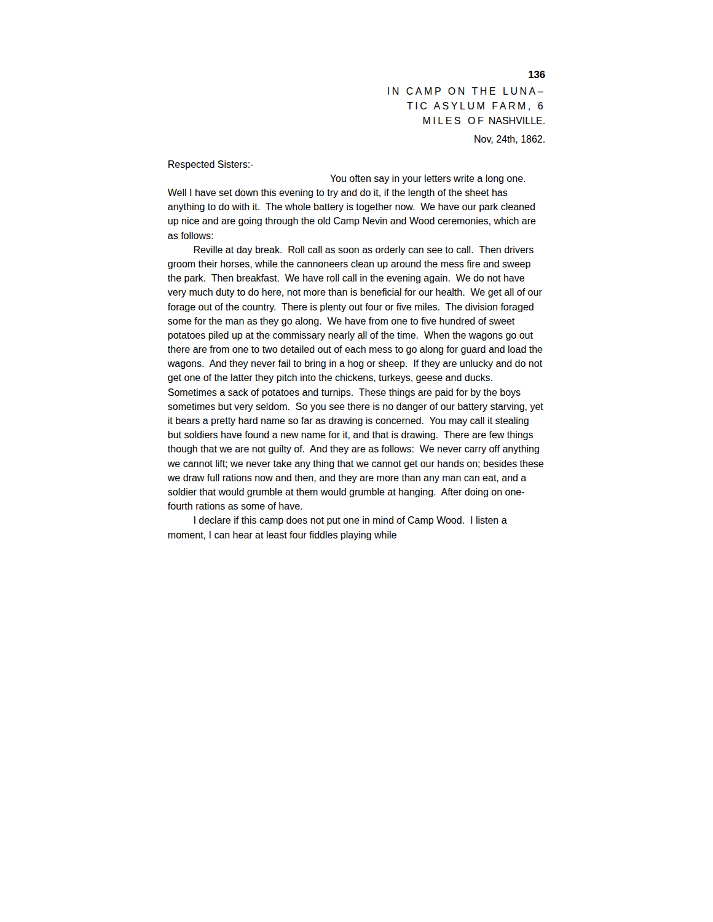136
IN CAMP ON THE LUNA–
TIC ASYLUM FARM, 6
MILES OF NASHVILLE.
Nov, 24th, 1862.
Respected Sisters:-
You often say in your letters write a long one. Well I have set down this evening to try and do it, if the length of the sheet has anything to do with it. The whole battery is together now. We have our park cleaned up nice and are going through the old Camp Nevin and Wood ceremonies, which are as follows:
Reville at day break. Roll call as soon as orderly can see to call. Then drivers groom their horses, while the cannoneers clean up around the mess fire and sweep the park. Then breakfast. We have roll call in the evening again. We do not have very much duty to do here, not more than is beneficial for our health. We get all of our forage out of the country. There is plenty out four or five miles. The division foraged some for the man as they go along. We have from one to five hundred of sweet potatoes piled up at the commissary nearly all of the time. When the wagons go out there are from one to two detailed out of each mess to go along for guard and load the wagons. And they never fail to bring in a hog or sheep. If they are unlucky and do not get one of the latter they pitch into the chickens, turkeys, geese and ducks. Sometimes a sack of potatoes and turnips. These things are paid for by the boys sometimes but very seldom. So you see there is no danger of our battery starving, yet it bears a pretty hard name so far as drawing is concerned. You may call it stealing but soldiers have found a new name for it, and that is drawing. There are few things though that we are not guilty of. And they are as follows: We never carry off anything we cannot lift; we never take any thing that we cannot get our hands on; besides these we draw full rations now and then, and they are more than any man can eat, and a soldier that would grumble at them would grumble at hanging. After doing on one-fourth rations as some of have.
I declare if this camp does not put one in mind of Camp Wood. I listen a moment, I can hear at least four fiddles playing while